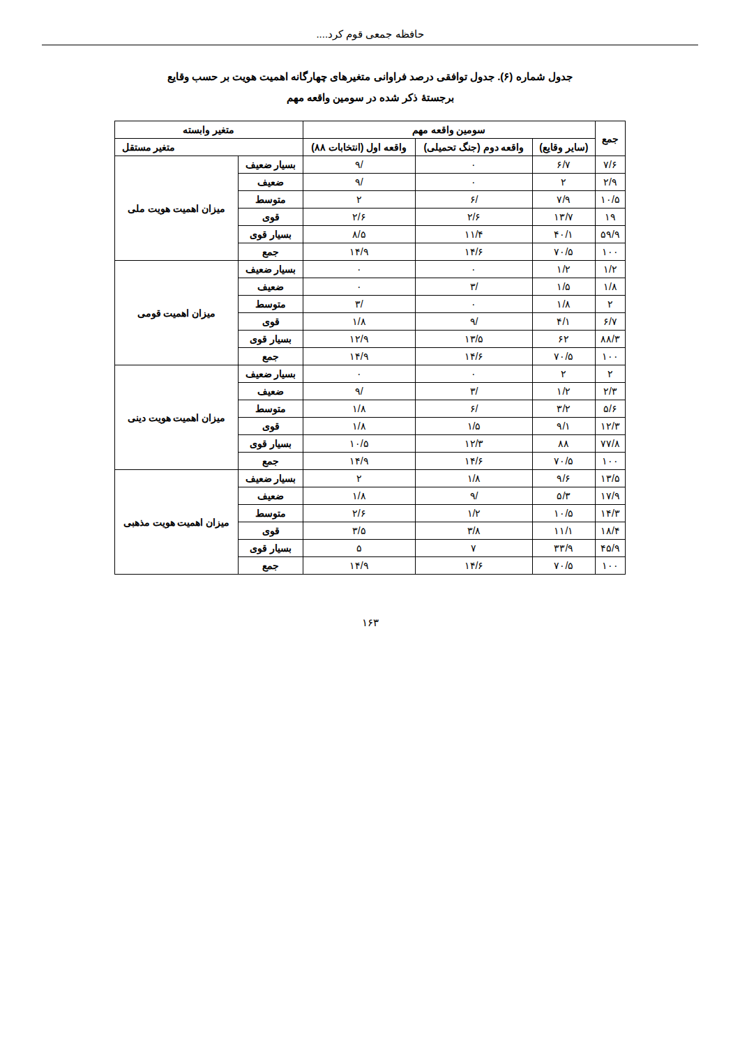حافظه جمعی قوم کرد....
جدول شماره (۶). جدول توافقی درصد فراوانی متغیرهای چهارگانه اهمیت هویت بر حسب وقایع
برجستۀ ذکر شده در سومین واقعه مهم
| جمع | سومین واقعه مهم | متغیر وابسته |
| --- | --- | --- |
| (سایر وقایع) | واقعه دوم (جنگ تحمیلی) | واقعه اول (انتخابات ۸۸) | متغیر مستقل |
| ۷/۶ | ۶/۷ | ۰ | /۹ | بسیار ضعیف | میزان اهمیت هویت ملی |
| ۲/۹ | ۲ | ۰ | /۹ | ضعیف |
| ۱۰/۵ | ۷/۹ | /۶ | ۲ | متوسط |
| ۱۹ | ۱۳/۷ | ۲/۶ | ۲/۶ | قوی |
| ۵۹/۹ | ۴۰/۱ | ۱۱/۴ | ۸/۵ | بسیار قوی |
| ۱۰۰ | ۷۰/۵ | ۱۴/۶ | ۱۴/۹ | جمع |
| ۱/۲ | ۱/۲ | ۰ | ۰ | بسیار ضعیف | میزان اهمیت قومی |
| ۱/۸ | ۱/۵ | /۳ | ۰ | ضعیف |
| ۲ | ۱/۸ | ۰ | /۳ | متوسط |
| ۶/۷ | ۴/۱ | /۹ | ۱/۸ | قوی |
| ۸۸/۳ | ۶۲ | ۱۳/۵ | ۱۲/۹ | بسیار قوی |
| ۱۰۰ | ۷۰/۵ | ۱۴/۶ | ۱۴/۹ | جمع |
| ۲ | ۲ | ۰ | ۰ | بسیار ضعیف | میزان اهمیت هویت دینی |
| ۲/۳ | ۱/۲ | /۳ | /۹ | ضعیف |
| ۵/۶ | ۳/۲ | /۶ | ۱/۸ | متوسط |
| ۱۲/۳ | ۹/۱ | ۱/۵ | ۱/۸ | قوی |
| ۷۷/۸ | ۸۸ | ۱۲/۳ | ۱۰/۵ | بسیار قوی |
| ۱۰۰ | ۷۰/۵ | ۱۴/۶ | ۱۴/۹ | جمع |
| ۱۳/۵ | ۹/۶ | ۱/۸ | ۲ | بسیار ضعیف | میزان اهمیت هویت مذهبی |
| ۱۷/۹ | ۵/۳ | /۹ | ۱/۸ | ضعیف |
| ۱۴/۳ | ۱۰/۵ | ۱/۲ | ۲/۶ | متوسط |
| ۱۸/۴ | ۱۱/۱ | ۳/۸ | ۳/۵ | قوی |
| ۴۵/۹ | ۳۳/۹ | ۷ | ۵ | بسیار قوی |
| ۱۰۰ | ۷۰/۵ | ۱۴/۶ | ۱۴/۹ | جمع |
۱۶۳